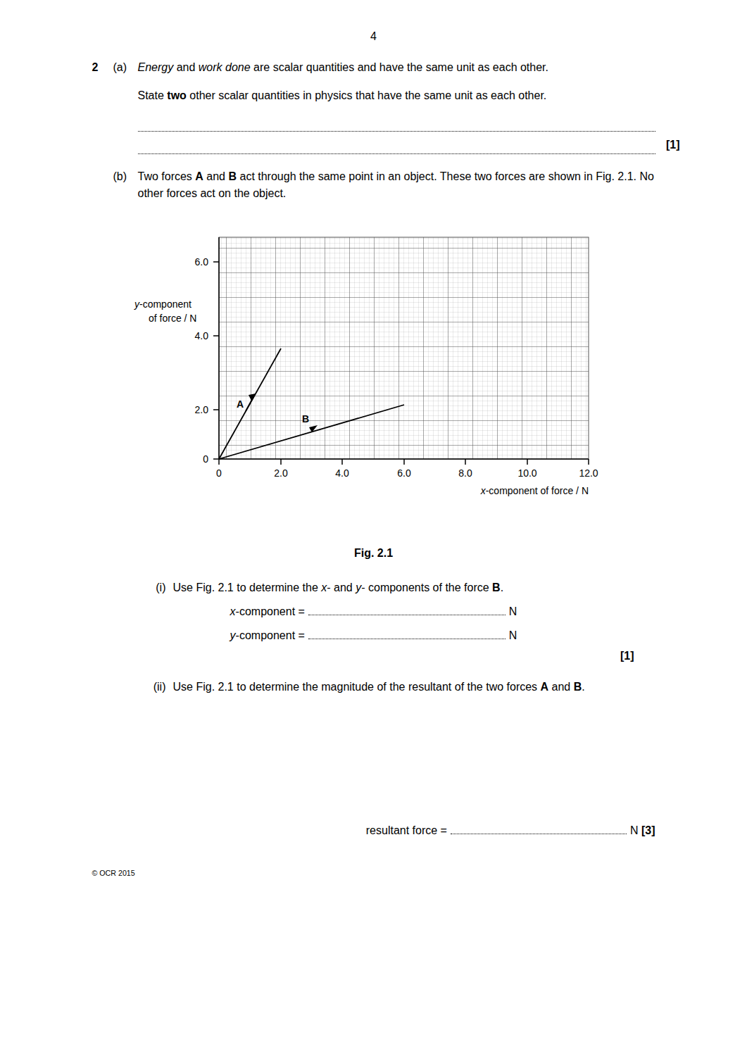4
2
(a)
Energy and work done are scalar quantities and have the same unit as each other.
State two other scalar quantities in physics that have the same unit as each other.
[1]
(b)
Two forces A and B act through the same point in an object. These two forces are shown in Fig. 2.1. No other forces act on the object.
0 2.0 4.0 6.0 y-component of force / N 0 2.0 4.0 6.0 8.0 10.0 12.0 x-component of force / N A B
Fig. 2.1
(i)
Use Fig. 2.1 to determine the x- and y- components of the force B.
x-component = N
y-component = N
[1]
(ii)
Use Fig. 2.1 to determine the magnitude of the resultant of the two forces A and B.
resultant force = N [3]
© OCR 2015